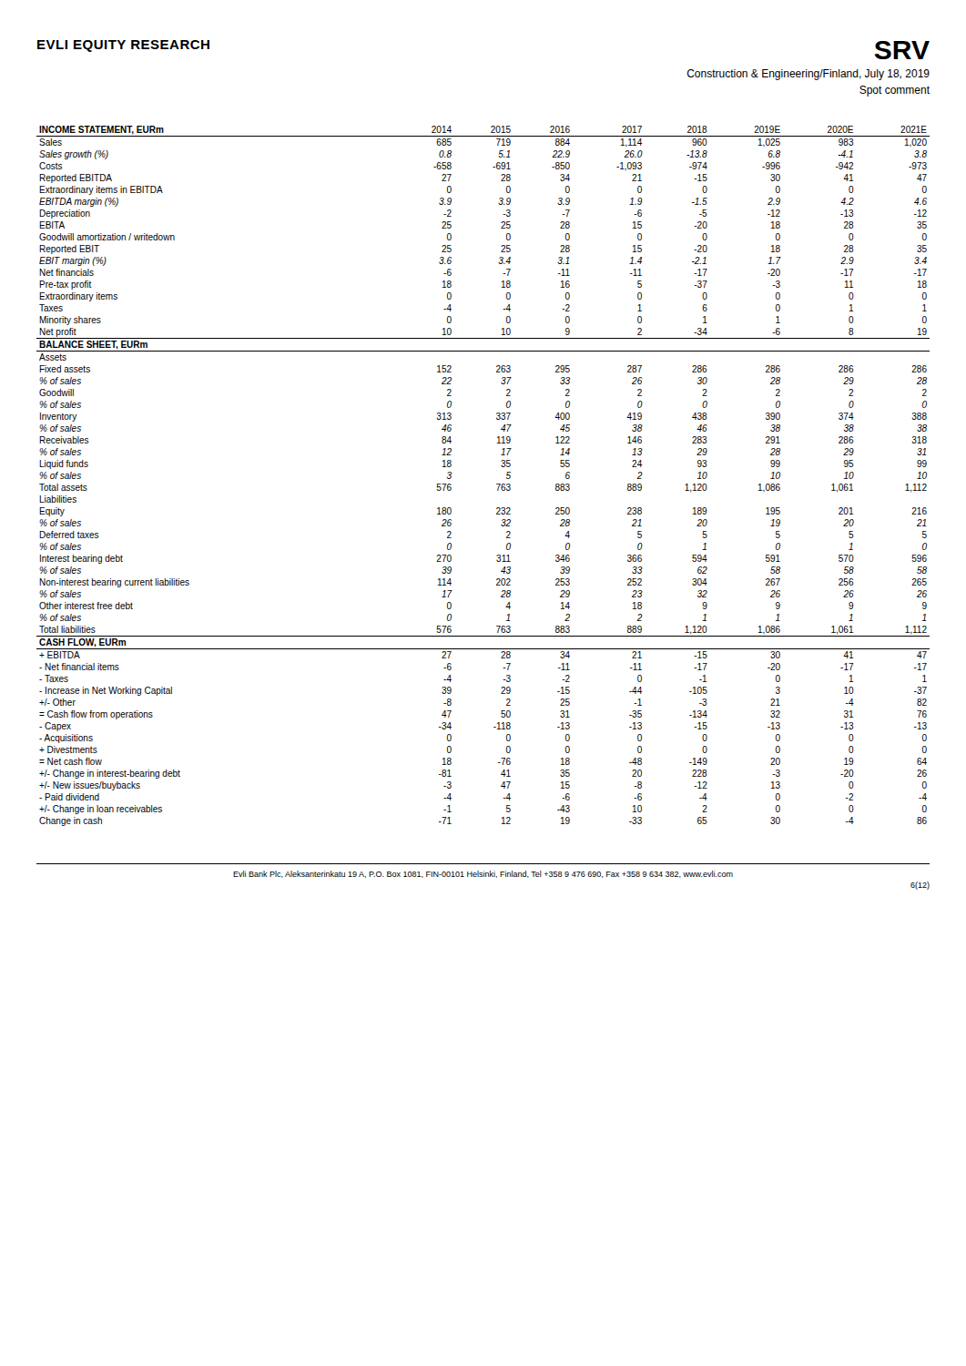EVLI EQUITY RESEARCH
SRV
Construction & Engineering/Finland, July 18, 2019
Spot comment
| INCOME STATEMENT, EURm | 2014 | 2015 | 2016 | 2017 | 2018 | 2019E | 2020E | 2021E |
| --- | --- | --- | --- | --- | --- | --- | --- | --- |
| Sales | 685 | 719 | 884 | 1,114 | 960 | 1,025 | 983 | 1,020 |
| Sales growth (%) | 0.8 | 5.1 | 22.9 | 26.0 | -13.8 | 6.8 | -4.1 | 3.8 |
| Costs | -658 | -691 | -850 | -1,093 | -974 | -996 | -942 | -973 |
| Reported EBITDA | 27 | 28 | 34 | 21 | -15 | 30 | 41 | 47 |
| Extraordinary items in EBITDA | 0 | 0 | 0 | 0 | 0 | 0 | 0 | 0 |
| EBITDA margin (%) | 3.9 | 3.9 | 3.9 | 1.9 | -1.5 | 2.9 | 4.2 | 4.6 |
| Depreciation | -2 | -3 | -7 | -6 | -5 | -12 | -13 | -12 |
| EBITA | 25 | 25 | 28 | 15 | -20 | 18 | 28 | 35 |
| Goodwill amortization / writedown | 0 | 0 | 0 | 0 | 0 | 0 | 0 | 0 |
| Reported EBIT | 25 | 25 | 28 | 15 | -20 | 18 | 28 | 35 |
| EBIT margin (%) | 3.6 | 3.4 | 3.1 | 1.4 | -2.1 | 1.7 | 2.9 | 3.4 |
| Net financials | -6 | -7 | -11 | -11 | -17 | -20 | -17 | -17 |
| Pre-tax profit | 18 | 18 | 16 | 5 | -37 | -3 | 11 | 18 |
| Extraordinary items | 0 | 0 | 0 | 0 | 0 | 0 | 0 | 0 |
| Taxes | -4 | -4 | -2 | 1 | 6 | 0 | 1 | 1 |
| Minority shares | 0 | 0 | 0 | 0 | 1 | 1 | 0 | 0 |
| Net profit | 10 | 10 | 9 | 2 | -34 | -6 | 8 | 19 |
| BALANCE SHEET, EURm |
| Assets | | | | | | | | |
| Fixed assets | 152 | 263 | 295 | 287 | 286 | 286 | 286 | 286 |
| % of sales | 22 | 37 | 33 | 26 | 30 | 28 | 29 | 28 |
| Goodwill | 2 | 2 | 2 | 2 | 2 | 2 | 2 | 2 |
| % of sales | 0 | 0 | 0 | 0 | 0 | 0 | 0 | 0 |
| Inventory | 313 | 337 | 400 | 419 | 438 | 390 | 374 | 388 |
| % of sales | 46 | 47 | 45 | 38 | 46 | 38 | 38 | 38 |
| Receivables | 84 | 119 | 122 | 146 | 283 | 291 | 286 | 318 |
| % of sales | 12 | 17 | 14 | 13 | 29 | 28 | 29 | 31 |
| Liquid funds | 18 | 35 | 55 | 24 | 93 | 99 | 95 | 99 |
| % of sales | 3 | 5 | 6 | 2 | 10 | 10 | 10 | 10 |
| Total assets | 576 | 763 | 883 | 889 | 1,120 | 1,086 | 1,061 | 1,112 |
| Liabilities | | | | | | | | |
| Equity | 180 | 232 | 250 | 238 | 189 | 195 | 201 | 216 |
| % of sales | 26 | 32 | 28 | 21 | 20 | 19 | 20 | 21 |
| Deferred taxes | 2 | 2 | 4 | 5 | 5 | 5 | 5 | 5 |
| % of sales | 0 | 0 | 0 | 0 | 1 | 0 | 1 | 0 |
| Interest bearing debt | 270 | 311 | 346 | 366 | 594 | 591 | 570 | 596 |
| % of sales | 39 | 43 | 39 | 33 | 62 | 58 | 58 | 58 |
| Non-interest bearing current liabilities | 114 | 202 | 253 | 252 | 304 | 267 | 256 | 265 |
| % of sales | 17 | 28 | 29 | 23 | 32 | 26 | 26 | 26 |
| Other interest free debt | 0 | 4 | 14 | 18 | 9 | 9 | 9 | 9 |
| % of sales | 0 | 1 | 2 | 2 | 1 | 1 | 1 | 1 |
| Total liabilities | 576 | 763 | 883 | 889 | 1,120 | 1,086 | 1,061 | 1,112 |
| CASH FLOW, EURm |
| + EBITDA | 27 | 28 | 34 | 21 | -15 | 30 | 41 | 47 |
| - Net financial items | -6 | -7 | -11 | -11 | -17 | -20 | -17 | -17 |
| - Taxes | -4 | -3 | -2 | 0 | -1 | 0 | 1 | 1 |
| - Increase in Net Working Capital | 39 | 29 | -15 | -44 | -105 | 3 | 10 | -37 |
| +/- Other | -8 | 2 | 25 | -1 | -3 | 21 | -4 | 82 |
| = Cash flow from operations | 47 | 50 | 31 | -35 | -134 | 32 | 31 | 76 |
| - Capex | -34 | -118 | -13 | -13 | -15 | -13 | -13 | -13 |
| - Acquisitions | 0 | 0 | 0 | 0 | 0 | 0 | 0 | 0 |
| + Divestments | 0 | 0 | 0 | 0 | 0 | 0 | 0 | 0 |
| = Net cash flow | 18 | -76 | 18 | -48 | -149 | 20 | 19 | 64 |
| +/- Change in interest-bearing debt | -81 | 41 | 35 | 20 | 228 | -3 | -20 | 26 |
| +/- New issues/buybacks | -3 | 47 | 15 | -8 | -12 | 13 | 0 | 0 |
| - Paid dividend | -4 | -4 | -6 | -6 | -4 | 0 | -2 | -4 |
| +/- Change in loan receivables | -1 | 5 | -43 | 10 | 2 | 0 | 0 | 0 |
| Change in cash | -71 | 12 | 19 | -33 | 65 | 30 | -4 | 86 |
Evli Bank Plc, Aleksanterinkatu 19 A, P.O. Box 1081, FIN-00101 Helsinki, Finland, Tel +358 9 476 690, Fax +358 9 634 382, www.evli.com
6(12)